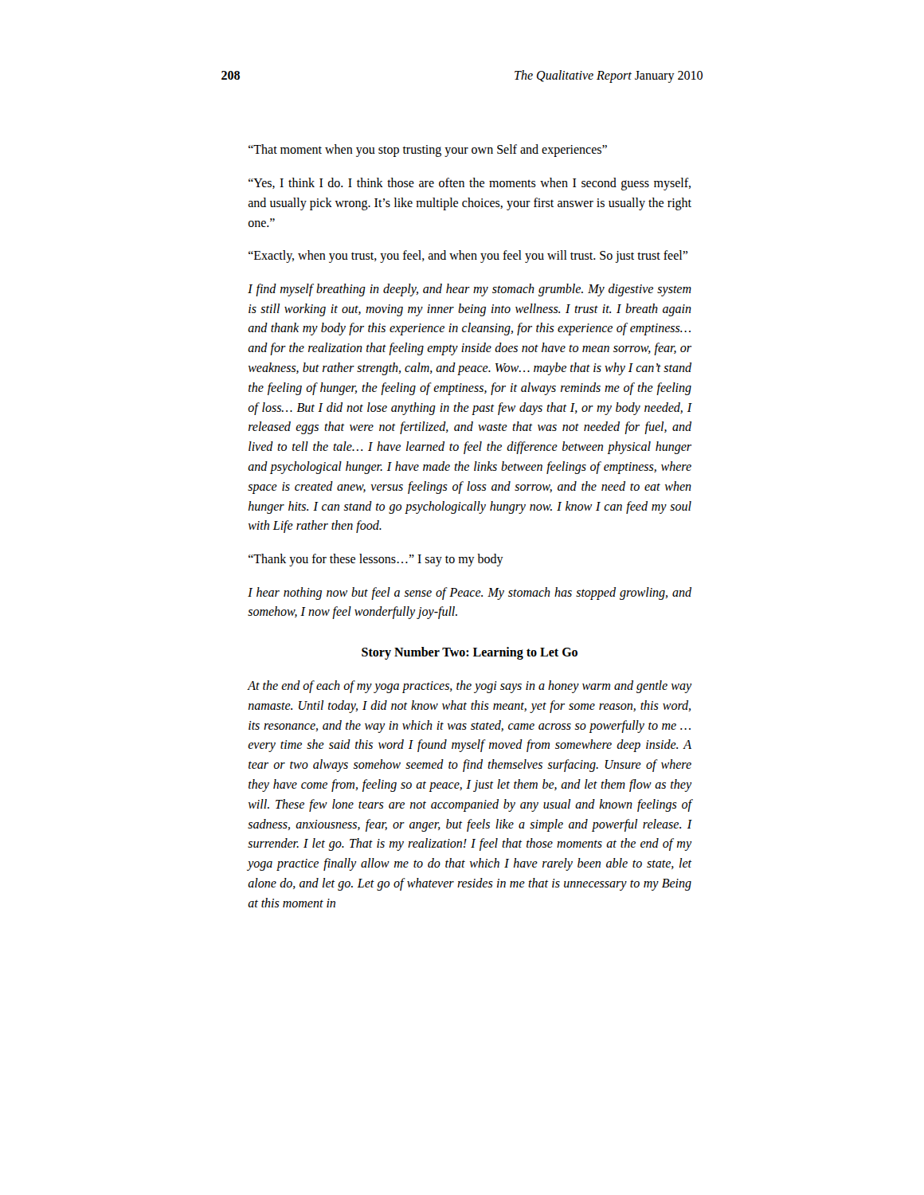208 The Qualitative Report January 2010
“That moment when you stop trusting your own Self and experiences”
“Yes, I think I do. I think those are often the moments when I second guess myself, and usually pick wrong. It’s like multiple choices, your first answer is usually the right one.”
“Exactly, when you trust, you feel, and when you feel you will trust. So just trust feel”
I find myself breathing in deeply, and hear my stomach grumble. My digestive system is still working it out, moving my inner being into wellness. I trust it. I breath again and thank my body for this experience in cleansing, for this experience of emptiness… and for the realization that feeling empty inside does not have to mean sorrow, fear, or weakness, but rather strength, calm, and peace. Wow… maybe that is why I can’t stand the feeling of hunger, the feeling of emptiness, for it always reminds me of the feeling of loss… But I did not lose anything in the past few days that I, or my body needed, I released eggs that were not fertilized, and waste that was not needed for fuel, and lived to tell the tale… I have learned to feel the difference between physical hunger and psychological hunger. I have made the links between feelings of emptiness, where space is created anew, versus feelings of loss and sorrow, and the need to eat when hunger hits. I can stand to go psychologically hungry now. I know I can feed my soul with Life rather then food.
“Thank you for these lessons…” I say to my body
I hear nothing now but feel a sense of Peace. My stomach has stopped growling, and somehow, I now feel wonderfully joy-full.
Story Number Two: Learning to Let Go
At the end of each of my yoga practices, the yogi says in a honey warm and gentle way namaste. Until today, I did not know what this meant, yet for some reason, this word, its resonance, and the way in which it was stated, came across so powerfully to me … every time she said this word I found myself moved from somewhere deep inside. A tear or two always somehow seemed to find themselves surfacing. Unsure of where they have come from, feeling so at peace, I just let them be, and let them flow as they will. These few lone tears are not accompanied by any usual and known feelings of sadness, anxiousness, fear, or anger, but feels like a simple and powerful release. I surrender. I let go. That is my realization! I feel that those moments at the end of my yoga practice finally allow me to do that which I have rarely been able to state, let alone do, and let go. Let go of whatever resides in me that is unnecessary to my Being at this moment in